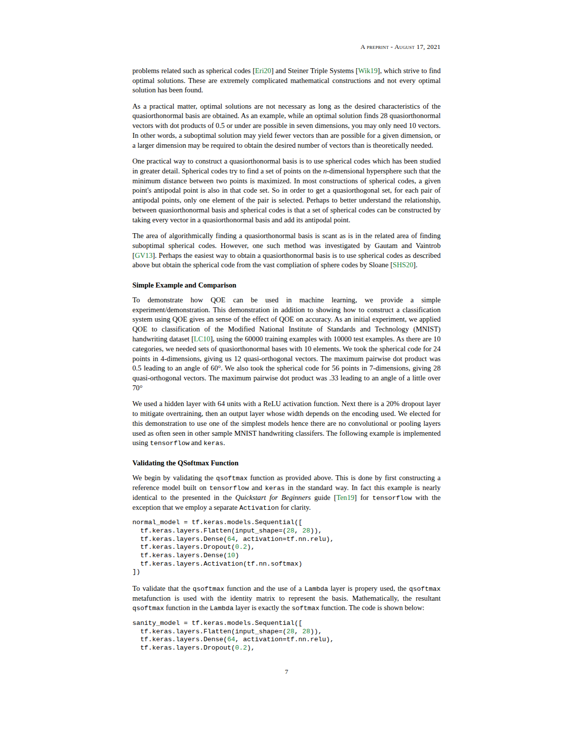A preprint - August 17, 2021
problems related such as spherical codes [Eri20] and Steiner Triple Systems [Wik19], which strive to find optimal solutions. These are extremely complicated mathematical constructions and not every optimal solution has been found.
As a practical matter, optimal solutions are not necessary as long as the desired characteristics of the quasiorthonormal basis are obtained. As an example, while an optimal solution finds 28 quasiorthonormal vectors with dot products of 0.5 or under are possible in seven dimensions, you may only need 10 vectors. In other words, a suboptimal solution may yield fewer vectors than are possible for a given dimension, or a larger dimension may be required to obtain the desired number of vectors than is theoretically needed.
One practical way to construct a quasiorthonormal basis is to use spherical codes which has been studied in greater detail. Spherical codes try to find a set of points on the n-dimensional hypersphere such that the minimum distance between two points is maximized. In most constructions of spherical codes, a given point's antipodal point is also in that code set. So in order to get a quasiorthogonal set, for each pair of antipodal points, only one element of the pair is selected. Perhaps to better understand the relationship, between quasiorthonormal basis and spherical codes is that a set of spherical codes can be constructed by taking every vector in a quasiorthonormal basis and add its antipodal point.
The area of algorithmically finding a quasiorthonormal basis is scant as is in the related area of finding suboptimal spherical codes. However, one such method was investigated by Gautam and Vaintrob [GV13]. Perhaps the easiest way to obtain a quasiorthonormal basis is to use spherical codes as described above but obtain the spherical code from the vast compliation of sphere codes by Sloane [SHS20].
Simple Example and Comparison
To demonstrate how QOE can be used in machine learning, we provide a simple experiment/demonstration. This demonstration in addition to showing how to construct a classification system using QOE gives an sense of the effect of QOE on accuracy. As an initial experiment, we applied QOE to classification of the Modified National Institute of Standards and Technology (MNIST) handwriting dataset [LC10], using the 60000 training examples with 10000 test examples. As there are 10 categories, we needed sets of quasiorthonormal bases with 10 elements. We took the spherical code for 24 points in 4-dimensions, giving us 12 quasi-orthogonal vectors. The maximum pairwise dot product was 0.5 leading to an angle of 60°. We also took the spherical code for 56 points in 7-dimensions, giving 28 quasi-orthogonal vectors. The maximum pairwise dot product was .33 leading to an angle of a little over 70°
We used a hidden layer with 64 units with a ReLU activation function. Next there is a 20% dropout layer to mitigate overtraining, then an output layer whose width depends on the encoding used. We elected for this demonstration to use one of the simplest models hence there are no convolutional or pooling layers used as often seen in other sample MNIST handwriting classifers. The following example is implemented using tensorflow and keras.
Validating the QSoftmax Function
We begin by validating the qsoftmax function as provided above. This is done by first constructing a reference model built on tensorflow and keras in the standard way. In fact this example is nearly identical to the presented in the Quickstart for Beginners guide [Ten19] for tensorflow with the exception that we employ a separate Activation for clarity.
normal_model = tf.keras.models.Sequential([
  tf.keras.layers.Flatten(input_shape=(28, 28)),
  tf.keras.layers.Dense(64, activation=tf.nn.relu),
  tf.keras.layers.Dropout(0.2),
  tf.keras.layers.Dense(10)
  tf.keras.layers.Activation(tf.nn.softmax)
])
To validate that the qsoftmax function and the use of a Lambda layer is propery used, the qsoftmax metafunction is used with the identity matrix to represent the basis. Mathematically, the resultant qsoftmax function in the Lambda layer is exactly the softmax function. The code is shown below:
sanity_model = tf.keras.models.Sequential([
  tf.keras.layers.Flatten(input_shape=(28, 28)),
  tf.keras.layers.Dense(64, activation=tf.nn.relu),
  tf.keras.layers.Dropout(0.2),
7